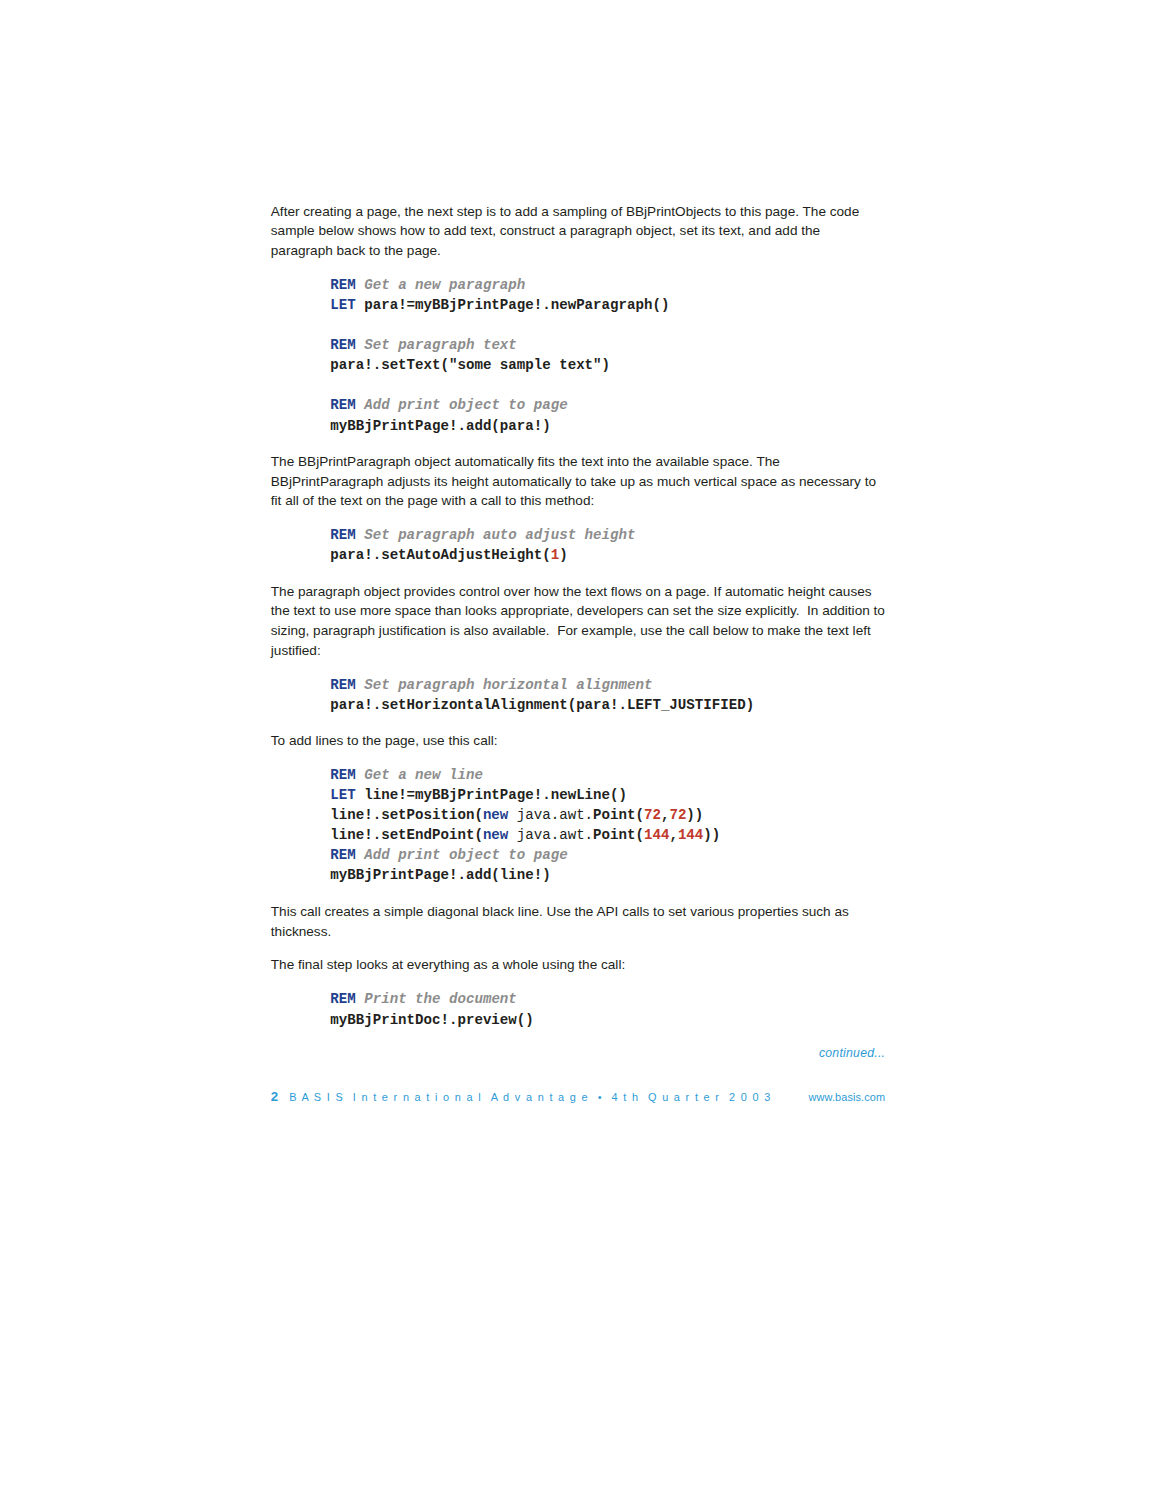After creating a page, the next step is to add a sampling of BBjPrintObjects to this page. The code sample below shows how to add text, construct a paragraph object, set its text, and add the paragraph back to the page.
REM Get a new paragraph
LET para!=myBBjPrintPage!.newParagraph()

REM Set paragraph text
para!.setText("some sample text")

REM Add print object to page
myBBjPrintPage!.add(para!)
The BBjPrintParagraph object automatically fits the text into the available space. The BBjPrintParagraph adjusts its height automatically to take up as much vertical space as necessary to fit all of the text on the page with a call to this method:
REM Set paragraph auto adjust height
para!.setAutoAdjustHeight(1)
The paragraph object provides control over how the text flows on a page. If automatic height causes the text to use more space than looks appropriate, developers can set the size explicitly. In addition to sizing, paragraph justification is also available. For example, use the call below to make the text left justified:
REM Set paragraph horizontal alignment
para!.setHorizontalAlignment(para!.LEFT_JUSTIFIED)
To add lines to the page, use this call:
REM Get a new line
LET line!=myBBjPrintPage!.newLine()
line!.setPosition(new java.awt. Point(72,72))
line!.setEndPoint(new java.awt. Point(144,144))
REM Add print object to page
myBBjPrintPage!.add(line!)
This call creates a simple diagonal black line. Use the API calls to set various properties such as thickness.
The final step looks at everything as a whole using the call:
REM Print the document
myBBjPrintDoc!.preview()
continued...
2 B A S I S I n t e r n a t i o n a l A d v a n t a g e • 4 t h Q u a r t e r 2 0 0 3
www.basis.com